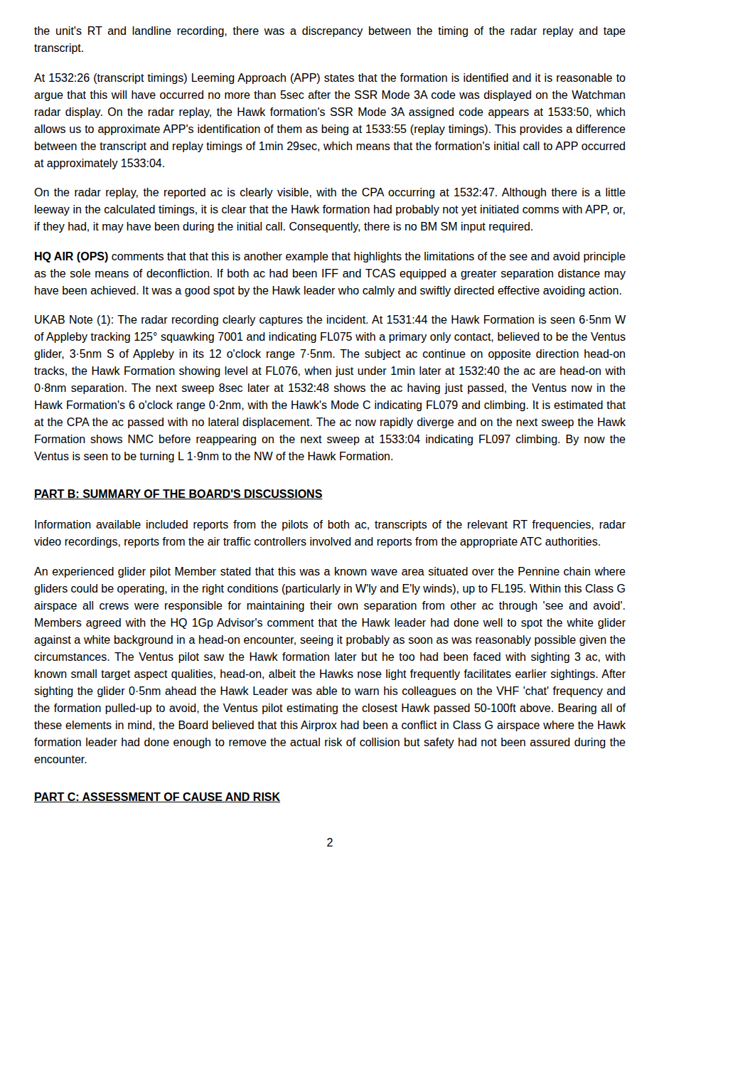the unit's RT and landline recording, there was a discrepancy between the timing of the radar replay and tape transcript.
At 1532:26 (transcript timings) Leeming Approach (APP) states that the formation is identified and it is reasonable to argue that this will have occurred no more than 5sec after the SSR Mode 3A code was displayed on the Watchman radar display. On the radar replay, the Hawk formation's SSR Mode 3A assigned code appears at 1533:50, which allows us to approximate APP's identification of them as being at 1533:55 (replay timings). This provides a difference between the transcript and replay timings of 1min 29sec, which means that the formation's initial call to APP occurred at approximately 1533:04.
On the radar replay, the reported ac is clearly visible, with the CPA occurring at 1532:47. Although there is a little leeway in the calculated timings, it is clear that the Hawk formation had probably not yet initiated comms with APP, or, if they had, it may have been during the initial call. Consequently, there is no BM SM input required.
HQ AIR (OPS) comments that that this is another example that highlights the limitations of the see and avoid principle as the sole means of deconfliction. If both ac had been IFF and TCAS equipped a greater separation distance may have been achieved. It was a good spot by the Hawk leader who calmly and swiftly directed effective avoiding action.
UKAB Note (1): The radar recording clearly captures the incident. At 1531:44 the Hawk Formation is seen 6·5nm W of Appleby tracking 125° squawking 7001 and indicating FL075 with a primary only contact, believed to be the Ventus glider, 3·5nm S of Appleby in its 12 o'clock range 7·5nm. The subject ac continue on opposite direction head-on tracks, the Hawk Formation showing level at FL076, when just under 1min later at 1532:40 the ac are head-on with 0·8nm separation. The next sweep 8sec later at 1532:48 shows the ac having just passed, the Ventus now in the Hawk Formation's 6 o'clock range 0·2nm, with the Hawk's Mode C indicating FL079 and climbing. It is estimated that at the CPA the ac passed with no lateral displacement. The ac now rapidly diverge and on the next sweep the Hawk Formation shows NMC before reappearing on the next sweep at 1533:04 indicating FL097 climbing. By now the Ventus is seen to be turning L 1·9nm to the NW of the Hawk Formation.
PART B: SUMMARY OF THE BOARD'S DISCUSSIONS
Information available included reports from the pilots of both ac, transcripts of the relevant RT frequencies, radar video recordings, reports from the air traffic controllers involved and reports from the appropriate ATC authorities.
An experienced glider pilot Member stated that this was a known wave area situated over the Pennine chain where gliders could be operating, in the right conditions (particularly in W'ly and E'ly winds), up to FL195. Within this Class G airspace all crews were responsible for maintaining their own separation from other ac through 'see and avoid'. Members agreed with the HQ 1Gp Advisor's comment that the Hawk leader had done well to spot the white glider against a white background in a head-on encounter, seeing it probably as soon as was reasonably possible given the circumstances. The Ventus pilot saw the Hawk formation later but he too had been faced with sighting 3 ac, with known small target aspect qualities, head-on, albeit the Hawks nose light frequently facilitates earlier sightings. After sighting the glider 0·5nm ahead the Hawk Leader was able to warn his colleagues on the VHF 'chat' frequency and the formation pulled-up to avoid, the Ventus pilot estimating the closest Hawk passed 50-100ft above. Bearing all of these elements in mind, the Board believed that this Airprox had been a conflict in Class G airspace where the Hawk formation leader had done enough to remove the actual risk of collision but safety had not been assured during the encounter.
PART C: ASSESSMENT OF CAUSE AND RISK
2